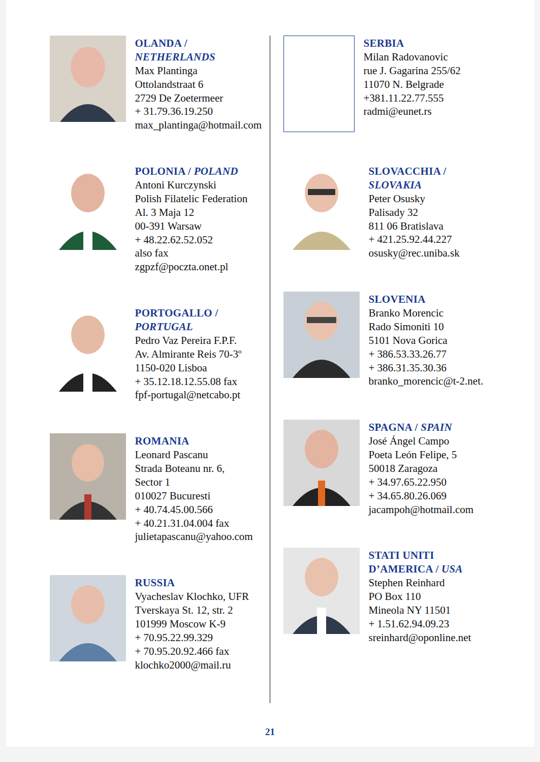OLANDA /
NETHERLANDS
Max Plantinga
Ottolandstraat 6
2729 De Zoetermeer
+ 31.79.36.19.250
max_plantinga@hotmail.com
POLONIA / POLAND
Antoni Kurczynski
Polish Filatelic Federation
Al. 3 Maja 12
00-391 Warsaw
+ 48.22.62.52.052
also fax
zgpzf@poczta.onet.pl
PORTOGALLO /
PORTUGAL
Pedro Vaz Pereira F.P.F.
Av. Almirante Reis 70-3º
1150-020 Lisboa
+ 35.12.18.12.55.08 fax
fpf-portugal@netcabo.pt
ROMANIA
Leonard Pascanu
Strada Boteanu nr. 6,
Sector 1
010027 Bucuresti
+ 40.74.45.00.566
+ 40.21.31.04.004 fax
julietapascanu@yahoo.com
RUSSIA
Vyacheslav Klochko, UFR
Tverskaya St. 12, str. 2
101999 Moscow K-9
+ 70.95.22.99.329
+ 70.95.20.92.466 fax
klochko2000@mail.ru
SERBIA
Milan Radovanovic
rue J. Gagarina 255/62
11070 N. Belgrade
+381.11.22.77.555
radmi@eunet.rs
SLOVACCHIA /
SLOVAKIA
Peter Osusky
Palisady 32
811 06 Bratislava
+ 421.25.92.44.227
osusky@rec.uniba.sk
SLOVENIA
Branko Morencic
Rado Simoniti 10
5101 Nova Gorica
+ 386.53.33.26.77
+ 386.31.35.30.36
branko_morencic@t-2.net.
SPAGNA / SPAIN
José Ángel Campo
Poeta León Felipe, 5
50018 Zaragoza
+ 34.97.65.22.950
+ 34.65.80.26.069
jacampoh@hotmail.com
STATI UNITI
D’AMERICA / USA
Stephen Reinhard
PO Box 110
Mineola NY 11501
+ 1.51.62.94.09.23
sreinhard@oponline.net
21